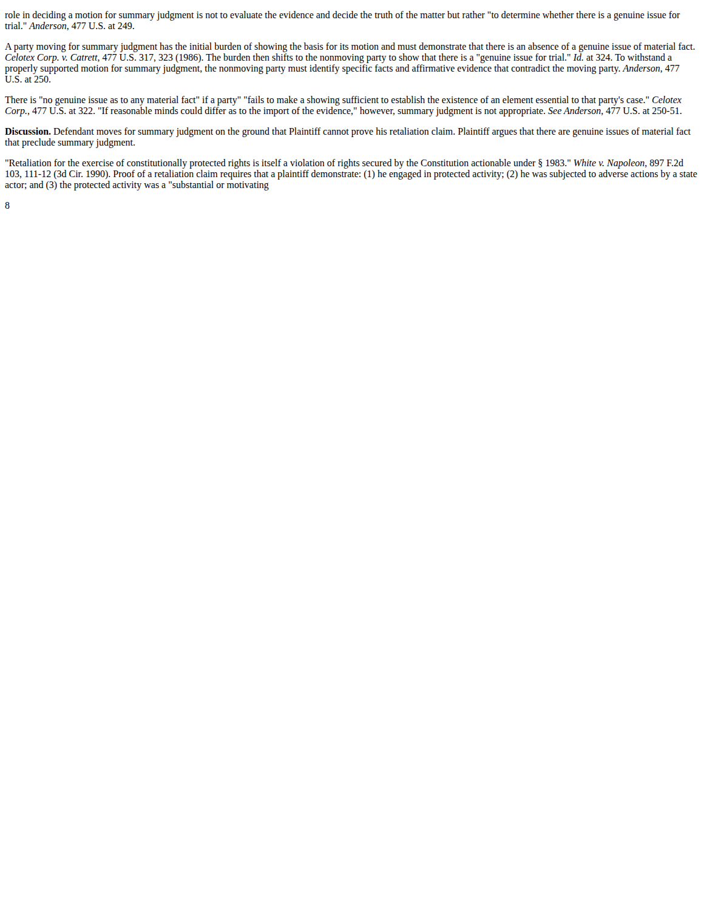role in deciding a motion for summary judgment is not to evaluate the evidence and decide the truth of the matter but rather "to determine whether there is a genuine issue for trial." Anderson, 477 U.S. at 249.
A party moving for summary judgment has the initial burden of showing the basis for its motion and must demonstrate that there is an absence of a genuine issue of material fact. Celotex Corp. v. Catrett, 477 U.S. 317, 323 (1986). The burden then shifts to the nonmoving party to show that there is a "genuine issue for trial." Id. at 324. To withstand a properly supported motion for summary judgment, the nonmoving party must identify specific facts and affirmative evidence that contradict the moving party. Anderson, 477 U.S. at 250.
There is "no genuine issue as to any material fact" if a party" "fails to make a showing sufficient to establish the existence of an element essential to that party's case." Celotex Corp., 477 U.S. at 322. "If reasonable minds could differ as to the import of the evidence," however, summary judgment is not appropriate. See Anderson, 477 U.S. at 250-51.
Discussion. Defendant moves for summary judgment on the ground that Plaintiff cannot prove his retaliation claim. Plaintiff argues that there are genuine issues of material fact that preclude summary judgment.
"Retaliation for the exercise of constitutionally protected rights is itself a violation of rights secured by the Constitution actionable under § 1983." White v. Napoleon, 897 F.2d 103, 111-12 (3d Cir. 1990). Proof of a retaliation claim requires that a plaintiff demonstrate: (1) he engaged in protected activity; (2) he was subjected to adverse actions by a state actor; and (3) the protected activity was a "substantial or motivating
8